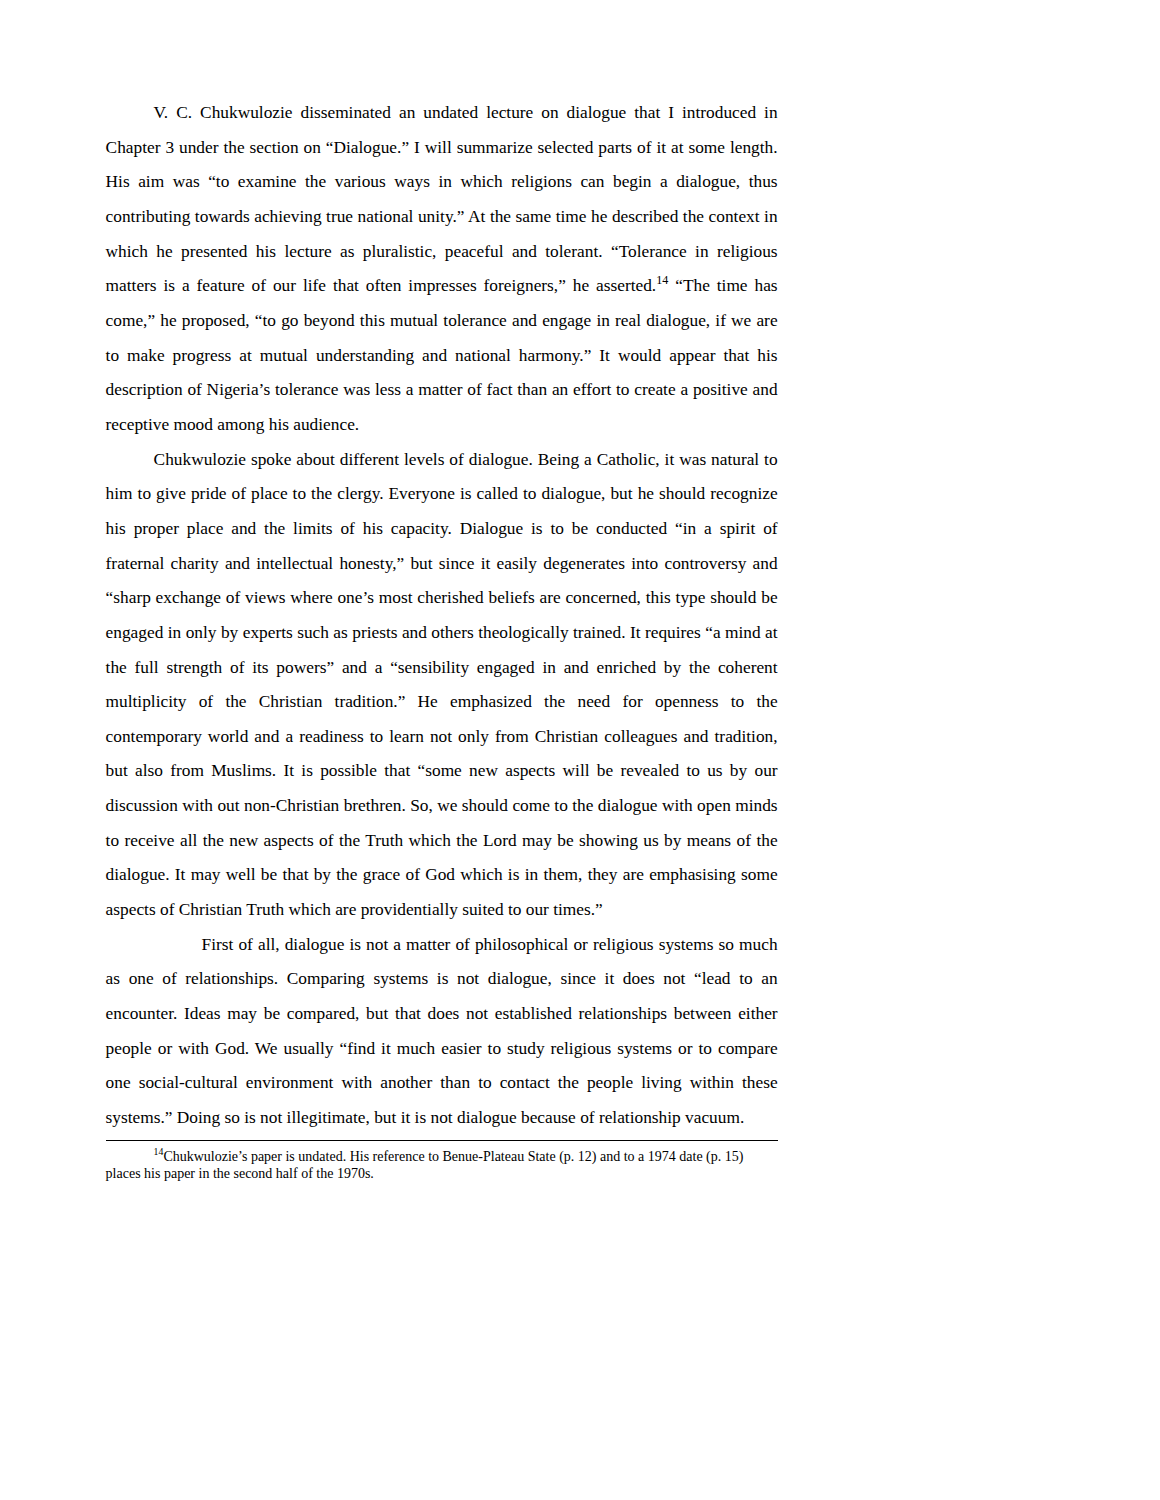V. C. Chukwulozie disseminated an undated lecture on dialogue that I introduced in Chapter 3 under the section on “Dialogue.” I will summarize selected parts of it at some length. His aim was “to examine the various ways in which religions can begin a dialogue, thus contributing towards achieving true national unity.” At the same time he described the context in which he presented his lecture as pluralistic, peaceful and tolerant. “Tolerance in religious matters is a feature of our life that often impresses foreigners,” he asserted.14 “The time has come,” he proposed, “to go beyond this mutual tolerance and engage in real dialogue, if we are to make progress at mutual understanding and national harmony.” It would appear that his description of Nigeria’s tolerance was less a matter of fact than an effort to create a positive and receptive mood among his audience.
Chukwulozie spoke about different levels of dialogue. Being a Catholic, it was natural to him to give pride of place to the clergy. Everyone is called to dialogue, but he should recognize his proper place and the limits of his capacity. Dialogue is to be conducted “in a spirit of fraternal charity and intellectual honesty,” but since it easily degenerates into controversy and “sharp exchange of views where one’s most cherished beliefs are concerned, this type should be engaged in only by experts such as priests and others theologically trained. It requires “a mind at the full strength of its powers” and a “sensibility engaged in and enriched by the coherent multiplicity of the Christian tradition.” He emphasized the need for openness to the contemporary world and a readiness to learn not only from Christian colleagues and tradition, but also from Muslims. It is possible that “some new aspects will be revealed to us by our discussion with out non-Christian brethren. So, we should come to the dialogue with open minds to receive all the new aspects of the Truth which the Lord may be showing us by means of the dialogue. It may well be that by the grace of God which is in them, they are emphasising some aspects of Christian Truth which are providentially suited to our times.”
First of all, dialogue is not a matter of philosophical or religious systems so much as one of relationships. Comparing systems is not dialogue, since it does not “lead to an encounter. Ideas may be compared, but that does not established relationships between either people or with God. We usually “find it much easier to study religious systems or to compare one social-cultural environment with another than to contact the people living within these systems.” Doing so is not illegitimate, but it is not dialogue because of relationship vacuum.
14Chukwulozie’s paper is undated. His reference to Benue-Plateau State (p. 12) and to a 1974 date (p. 15) places his paper in the second half of the 1970s.